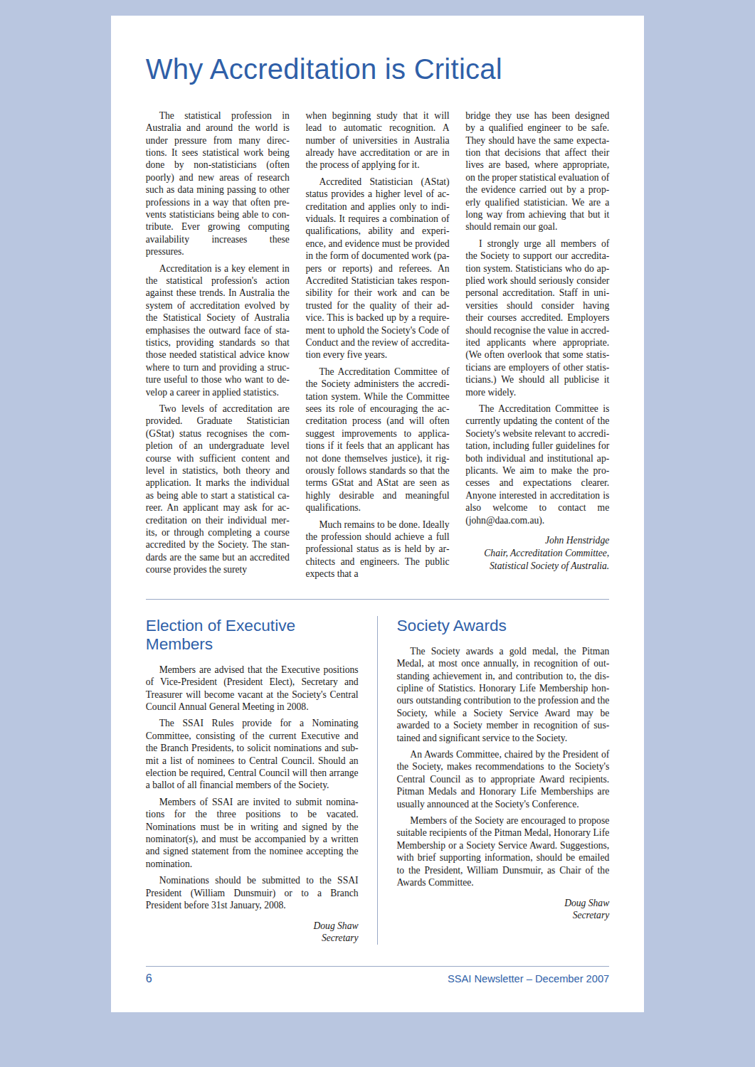Why Accreditation is Critical
The statistical profession in Australia and around the world is under pressure from many directions. It sees statistical work being done by non-statisticians (often poorly) and new areas of research such as data mining passing to other professions in a way that often prevents statisticians being able to contribute. Ever growing computing availability increases these pressures.
Accreditation is a key element in the statistical profession's action against these trends. In Australia the system of accreditation evolved by the Statistical Society of Australia emphasises the outward face of statistics, providing standards so that those needed statistical advice know where to turn and providing a structure useful to those who want to develop a career in applied statistics.
Two levels of accreditation are provided. Graduate Statistician (GStat) status recognises the completion of an undergraduate level course with sufficient content and level in statistics, both theory and application. It marks the individual as being able to start a statistical career. An applicant may ask for accreditation on their individual merits, or through completing a course accredited by the Society. The standards are the same but an accredited course provides the surety
when beginning study that it will lead to automatic recognition. A number of universities in Australia already have accreditation or are in the process of applying for it.
Accredited Statistician (AStat) status provides a higher level of accreditation and applies only to individuals. It requires a combination of qualifications, ability and experience, and evidence must be provided in the form of documented work (papers or reports) and referees. An Accredited Statistician takes responsibility for their work and can be trusted for the quality of their advice. This is backed up by a requirement to uphold the Society's Code of Conduct and the review of accreditation every five years.
The Accreditation Committee of the Society administers the accreditation system. While the Committee sees its role of encouraging the accreditation process (and will often suggest improvements to applications if it feels that an applicant has not done themselves justice), it rigorously follows standards so that the terms GStat and AStat are seen as highly desirable and meaningful qualifications.
Much remains to be done. Ideally the profession should achieve a full professional status as is held by architects and engineers. The public expects that a
bridge they use has been designed by a qualified engineer to be safe. They should have the same expectation that decisions that affect their lives are based, where appropriate, on the proper statistical evaluation of the evidence carried out by a properly qualified statistician. We are a long way from achieving that but it should remain our goal.
I strongly urge all members of the Society to support our accreditation system. Statisticians who do applied work should seriously consider personal accreditation. Staff in universities should consider having their courses accredited. Employers should recognise the value in accredited applicants where appropriate. (We often overlook that some statisticians are employers of other statisticians.) We should all publicise it more widely.
The Accreditation Committee is currently updating the content of the Society's website relevant to accreditation, including fuller guidelines for both individual and institutional applicants. We aim to make the processes and expectations clearer. Anyone interested in accreditation is also welcome to contact me (john@daa.com.au).
John Henstridge
Chair, Accreditation Committee,
Statistical Society of Australia.
Election of Executive
Members
Members are advised that the Executive positions of Vice-President (President Elect), Secretary and Treasurer will become vacant at the Society's Central Council Annual General Meeting in 2008.
The SSAI Rules provide for a Nominating Committee, consisting of the current Executive and the Branch Presidents, to solicit nominations and submit a list of nominees to Central Council. Should an election be required, Central Council will then arrange a ballot of all financial members of the Society.
Members of SSAI are invited to submit nominations for the three positions to be vacated. Nominations must be in writing and signed by the nominator(s), and must be accompanied by a written and signed statement from the nominee accepting the nomination.
Nominations should be submitted to the SSAI President (William Dunsmuir) or to a Branch President before 31st January, 2008.
Doug Shaw
Secretary
Society Awards
The Society awards a gold medal, the Pitman Medal, at most once annually, in recognition of outstanding achievement in, and contribution to, the discipline of Statistics. Honorary Life Membership honours outstanding contribution to the profession and the Society, while a Society Service Award may be awarded to a Society member in recognition of sustained and significant service to the Society.
An Awards Committee, chaired by the President of the Society, makes recommendations to the Society's Central Council as to appropriate Award recipients. Pitman Medals and Honorary Life Memberships are usually announced at the Society's Conference.
Members of the Society are encouraged to propose suitable recipients of the Pitman Medal, Honorary Life Membership or a Society Service Award. Suggestions, with brief supporting information, should be emailed to the President, William Dunsmuir, as Chair of the Awards Committee.
Doug Shaw
Secretary
6 SSAI Newsletter – December 2007